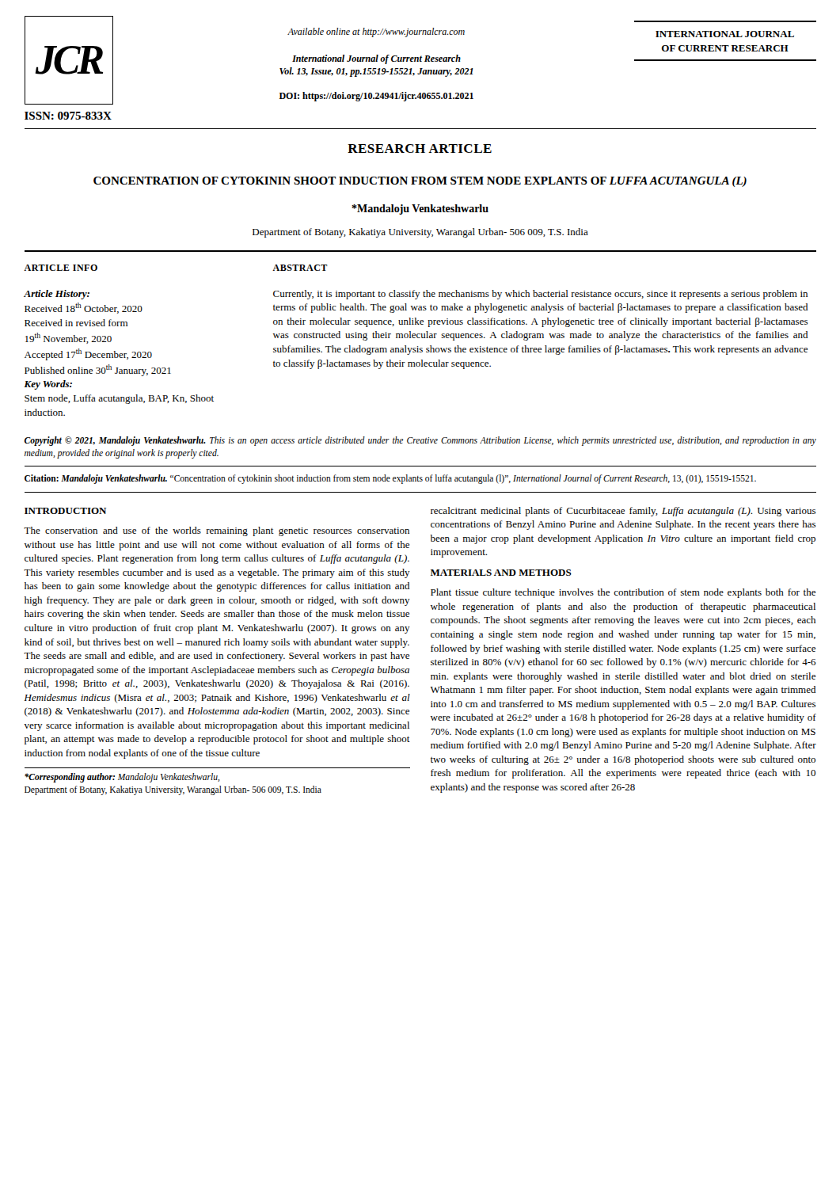JCR
Available online at http://www.journalcra.com
International Journal of Current Research
Vol. 13, Issue, 01, pp.15519-15521, January, 2021
DOI: https://doi.org/10.24941/ijcr.40655.01.2021
INTERNATIONAL JOURNAL
OF CURRENT RESEARCH
ISSN: 0975-833X
RESEARCH ARTICLE
CONCENTRATION OF CYTOKININ SHOOT INDUCTION FROM STEM NODE EXPLANTS OF LUFFA ACUTANGULA (L)
*Mandaloju Venkateshwarlu
Department of Botany, Kakatiya University, Warangal Urban- 506 009, T.S. India
| ARTICLE INFO | ABSTRACT |
| Article History: Received 18 th October, 2020 Received in revised form 19 th November, 2020 Accepted 17 th December, 2020 Published online 30 th January, 2021 Key Words: Stem node, Luffa acutangula, BAP, Kn, Shoot induction. | Currently, it is important to classify the mechanisms by which bacterial resistance occurs, since it represents a serious problem in terms of public health. The goal was to make a phylogenetic analysis of bacterial β-lactamases to prepare a classification based on their molecular sequence, unlike previous classifications. A phylogenetic tree of clinically important bacterial β-lactamases was constructed using their molecular sequences. A cladogram was made to analyze the characteristics of the families and subfamilies. The cladogram analysis shows the existence of three large families of β-lactamases . This work represents an advance to classify β-lactamases by their molecular sequence. |
Copyright © 2021, Mandaloju Venkateshwarlu. This is an open access article distributed under the Creative Commons Attribution License, which permits unrestricted use, distribution, and reproduction in any medium, provided the original work is properly cited.
Citation: Mandaloju Venkateshwarlu. “Concentration of cytokinin shoot induction from stem node explants of luffa acutangula (l)”, International Journal of Current Research, 13, (01), 15519-15521.
INTRODUCTION
The conservation and use of the worlds remaining plant genetic resources conservation without use has little point and use will not come without evaluation of all forms of the cultured species. Plant regeneration from long term callus cultures of Luffa acutangula (L). This variety resembles cucumber and is used as a vegetable. The primary aim of this study has been to gain some knowledge about the genotypic differences for callus initiation and high frequency. They are pale or dark green in colour, smooth or ridged, with soft downy hairs covering the skin when tender. Seeds are smaller than those of the musk melon tissue culture in vitro production of fruit crop plant M. Venkateshwarlu (2007). It grows on any kind of soil, but thrives best on well – manured rich loamy soils with abundant water supply. The seeds are small and edible, and are used in confectionery. Several workers in past have micropropagated some of the important Asclepiadaceae members such as Ceropegia bulbosa (Patil, 1998; Britto et al., 2003), Venkateshwarlu (2020) & Thoyajalosa & Rai (2016). Hemidesmus indicus (Misra et al., 2003; Patnaik and Kishore, 1996) Venkateshwarlu et al (2018) & Venkateshwarlu (2017). and Holostemma ada-kodien (Martin, 2002, 2003). Since very scarce information is available about micropropagation about this important medicinal plant, an attempt was made to develop a reproducible protocol for shoot and multiple shoot induction from nodal explants of one of the tissue culture
*Corresponding author: Mandaloju Venkateshwarlu,
Department of Botany, Kakatiya University, Warangal Urban- 506 009, T.S. India
recalcitrant medicinal plants of Cucurbitaceae family, Luffa acutangula (L). Using various concentrations of Benzyl Amino Purine and Adenine Sulphate. In the recent years there has been a major crop plant development Application In Vitro culture an important field crop improvement.
MATERIALS AND METHODS
Plant tissue culture technique involves the contribution of stem node explants both for the whole regeneration of plants and also the production of therapeutic pharmaceutical compounds. The shoot segments after removing the leaves were cut into 2cm pieces, each containing a single stem node region and washed under running tap water for 15 min, followed by brief washing with sterile distilled water. Node explants (1.25 cm) were surface sterilized in 80% (v/v) ethanol for 60 sec followed by 0.1% (w/v) mercuric chloride for 4-6 min. explants were thoroughly washed in sterile distilled water and blot dried on sterile Whatmann 1 mm filter paper. For shoot induction, Stem nodal explants were again trimmed into 1.0 cm and transferred to MS medium supplemented with 0.5 – 2.0 mg/l BAP. Cultures were incubated at 26±2° under a 16/8 h photoperiod for 26-28 days at a relative humidity of 70%. Node explants (1.0 cm long) were used as explants for multiple shoot induction on MS medium fortified with 2.0 mg/l Benzyl Amino Purine and 5-20 mg/l Adenine Sulphate. After two weeks of culturing at 26± 2° under a 16/8 photoperiod shoots were sub cultured onto fresh medium for proliferation. All the experiments were repeated thrice (each with 10 explants) and the response was scored after 26-28